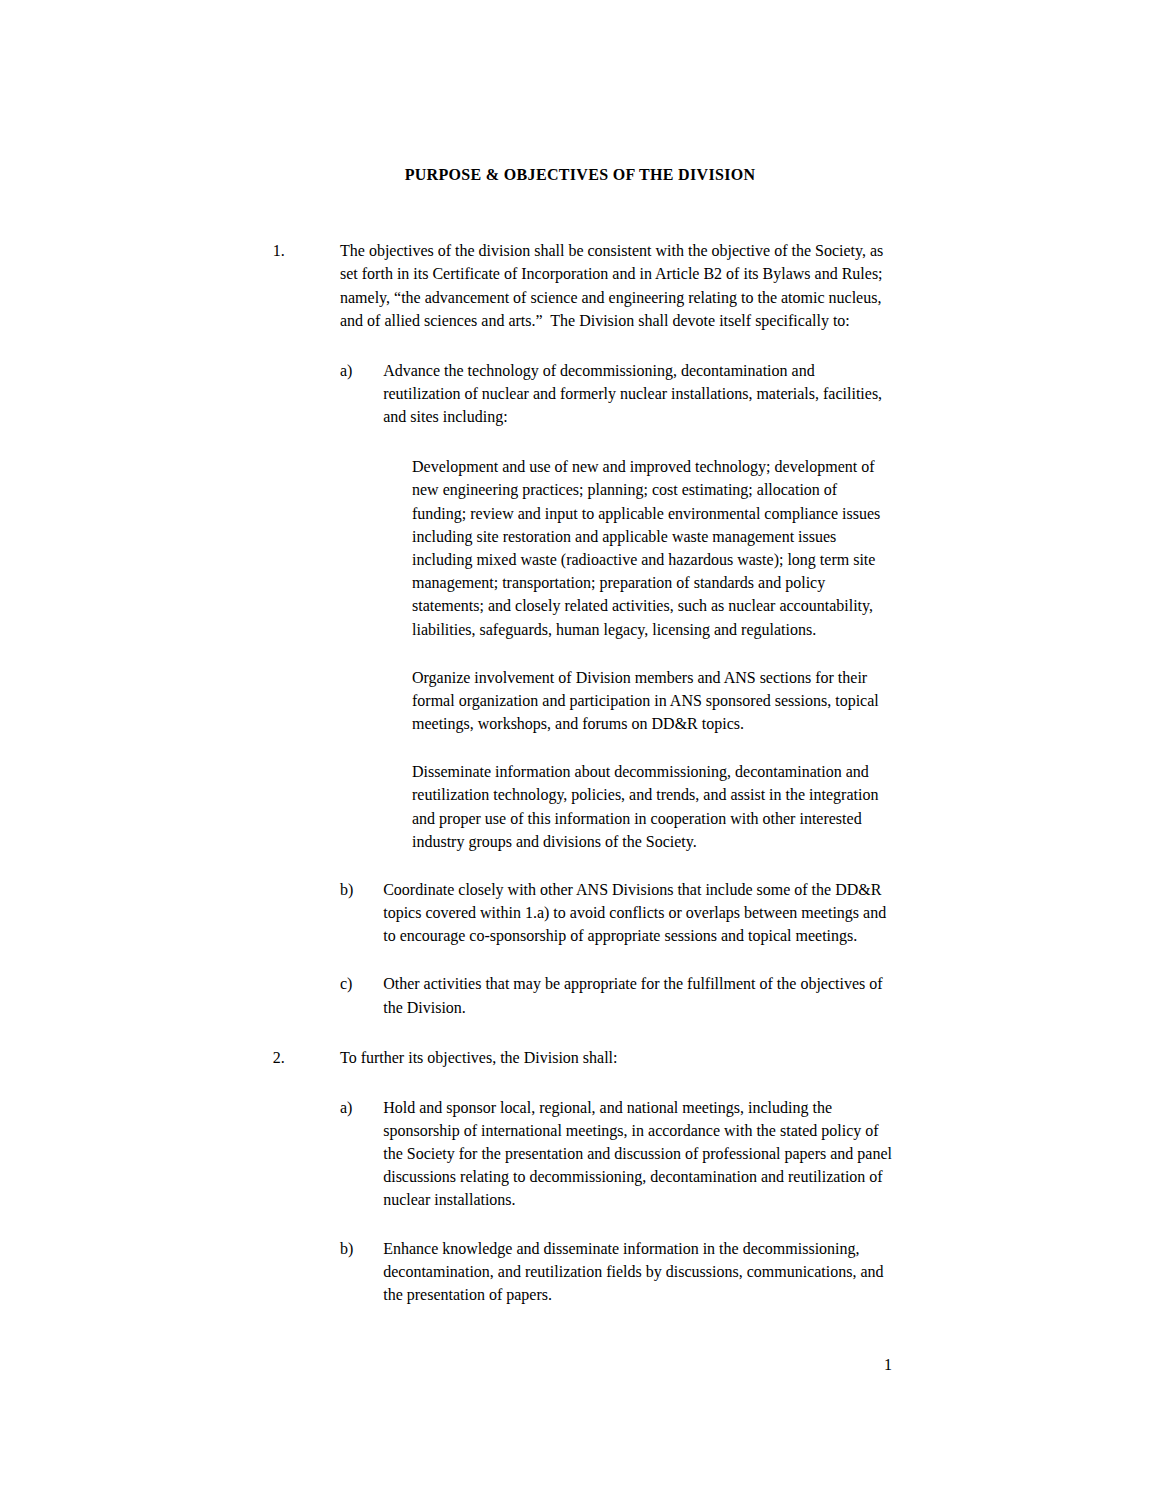Purpose & Objectives of the Division
1.
The objectives of the division shall be consistent with the objective of the Society, as set forth in its Certificate of Incorporation and in Article B2 of its Bylaws and Rules; namely, “the advancement of science and engineering relating to the atomic nucleus, and of allied sciences and arts.” The Division shall devote itself specifically to:
a)
Advance the technology of decommissioning, decontamination and reutilization of nuclear and formerly nuclear installations, materials, facilities, and sites including:
Development and use of new and improved technology; development of new engineering practices; planning; cost estimating; allocation of funding; review and input to applicable environmental compliance issues including site restoration and applicable waste management issues including mixed waste (radioactive and hazardous waste); long term site management; transportation; preparation of standards and policy statements; and closely related activities, such as nuclear accountability, liabilities, safeguards, human legacy, licensing and regulations.
Organize involvement of Division members and ANS sections for their formal organization and participation in ANS sponsored sessions, topical meetings, workshops, and forums on DD&R topics.
Disseminate information about decommissioning, decontamination and reutilization technology, policies, and trends, and assist in the integration and proper use of this information in cooperation with other interested industry groups and divisions of the Society.
b)
Coordinate closely with other ANS Divisions that include some of the DD&R topics covered within 1.a) to avoid conflicts or overlaps between meetings and to encourage co-sponsorship of appropriate sessions and topical meetings.
c)
Other activities that may be appropriate for the fulfillment of the objectives of the Division.
2.
To further its objectives, the Division shall:
a)
Hold and sponsor local, regional, and national meetings, including the sponsorship of international meetings, in accordance with the stated policy of the Society for the presentation and discussion of professional papers and panel discussions relating to decommissioning, decontamination and reutilization of nuclear installations.
b)
Enhance knowledge and disseminate information in the decommissioning, decontamination, and reutilization fields by discussions, communications, and the presentation of papers.
1